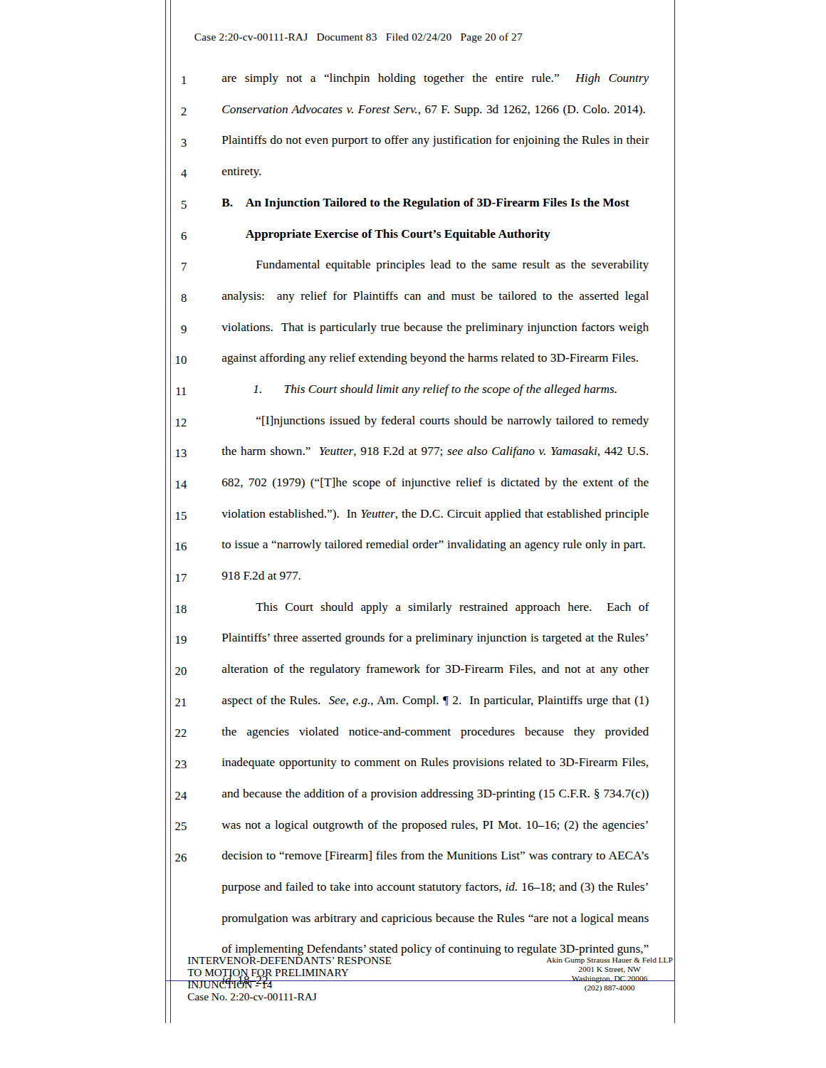Case 2:20-cv-00111-RAJ Document 83 Filed 02/24/20 Page 20 of 27
1
2
3
4
5
6
7
8
9
10
11
12
13
14
15
16
17
18
19
20
21
22
23
24
25
26
are simply not a “linchpin holding together the entire rule.” High Country Conservation Advocates v. Forest Serv., 67 F. Supp. 3d 1262, 1266 (D. Colo. 2014). Plaintiffs do not even purport to offer any justification for enjoining the Rules in their entirety.
B. An Injunction Tailored to the Regulation of 3D-Firearm Files Is the Most
Appropriate Exercise of This Court’s Equitable Authority
Fundamental equitable principles lead to the same result as the severability analysis: any relief for Plaintiffs can and must be tailored to the asserted legal violations. That is particularly true because the preliminary injunction factors weigh against affording any relief extending beyond the harms related to 3D-Firearm Files.
1. This Court should limit any relief to the scope of the alleged harms.
“[I]njunctions issued by federal courts should be narrowly tailored to remedy the harm shown.” Yeutter, 918 F.2d at 977; see also Califano v. Yamasaki, 442 U.S. 682, 702 (1979) (“[T]he scope of injunctive relief is dictated by the extent of the violation established.”). In Yeutter, the D.C. Circuit applied that established principle to issue a “narrowly tailored remedial order” invalidating an agency rule only in part. 918 F.2d at 977.
This Court should apply a similarly restrained approach here. Each of Plaintiffs’ three asserted grounds for a preliminary injunction is targeted at the Rules’ alteration of the regulatory framework for 3D-Firearm Files, and not at any other aspect of the Rules. See, e.g., Am. Compl. ¶ 2. In particular, Plaintiffs urge that (1) the agencies violated notice-and-comment procedures because they provided inadequate opportunity to comment on Rules provisions related to 3D-Firearm Files, and because the addition of a provision addressing 3D-printing (15 C.F.R. § 734.7(c)) was not a logical outgrowth of the proposed rules, PI Mot. 10–16; (2) the agencies’ decision to “remove [Firearm] files from the Munitions List” was contrary to AECA’s purpose and failed to take into account statutory factors, id. 16–18; and (3) the Rules’ promulgation was arbitrary and capricious because the Rules “are not a logical means of implementing Defendants’ stated policy of continuing to regulate 3D-printed guns,” id. 18–22.
INTERVENOR-DEFENDANTS’ RESPONSE
TO MOTION FOR PRELIMINARY
INJUNCTION - 14
Case No. 2:20-cv-00111-RAJ
Akin Gump Strauss Hauer & Feld LLP
2001 K Street, NW
Washington, DC 20006
(202) 887-4000